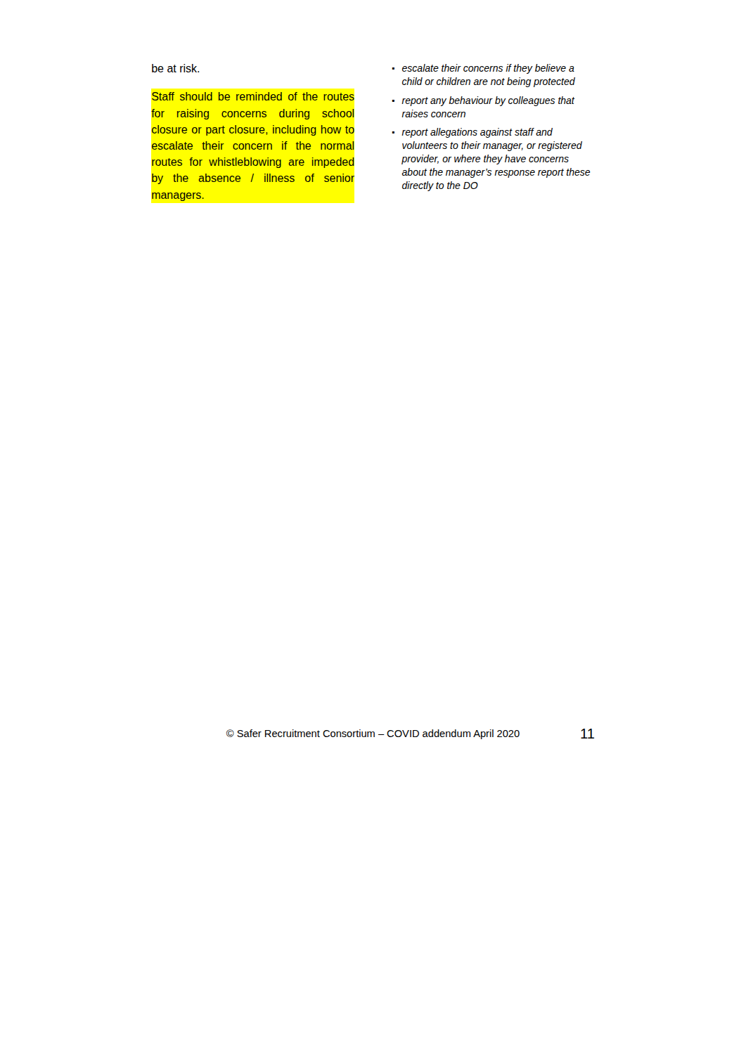be at risk.
Staff should be reminded of the routes for raising concerns during school closure or part closure, including how to escalate their concern if the normal routes for whistleblowing are impeded by the absence / illness of senior managers.
escalate their concerns if they believe a child or children are not being protected
report any behaviour by colleagues that raises concern
report allegations against staff and volunteers to their manager, or registered provider, or where they have concerns about the manager’s response report these directly to the DO
© Safer Recruitment Consortium – COVID addendum April 2020 11